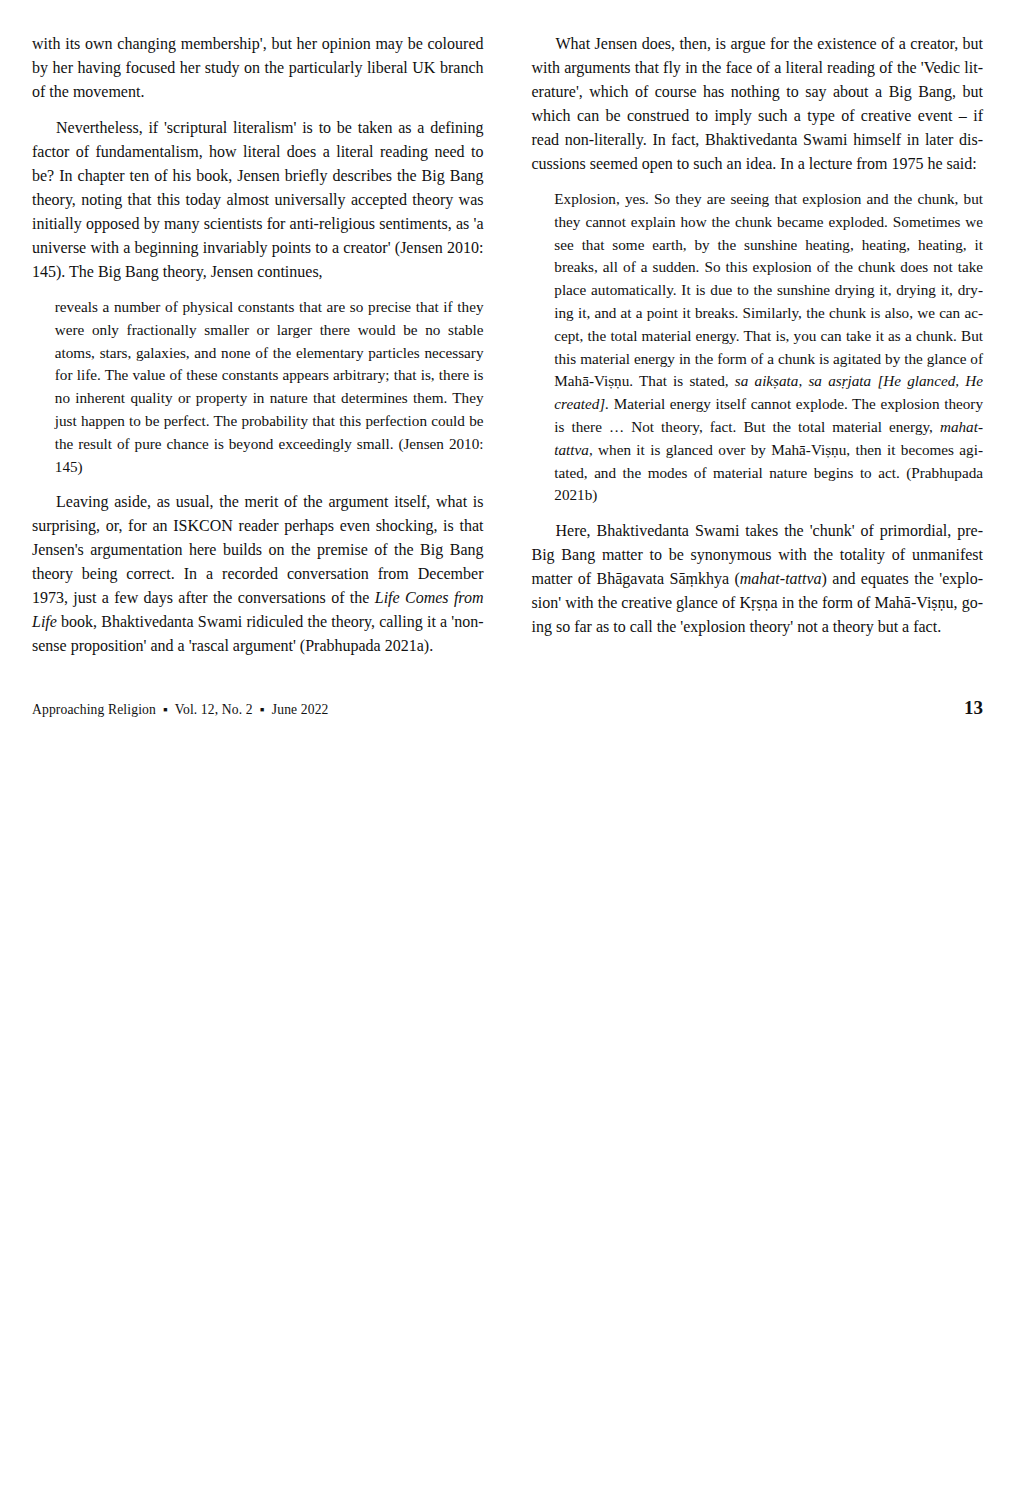with its own changing membership', but her opinion may be coloured by her having focused her study on the particularly liberal UK branch of the movement.
Nevertheless, if 'scriptural literalism' is to be taken as a defining factor of fundamentalism, how literal does a literal reading need to be? In chapter ten of his book, Jensen briefly describes the Big Bang theory, noting that this today almost universally accepted theory was initially opposed by many scientists for anti-religious sentiments, as 'a universe with a beginning invariably points to a creator' (Jensen 2010: 145). The Big Bang theory, Jensen continues,
reveals a number of physical constants that are so precise that if they were only fractionally smaller or larger there would be no stable atoms, stars, galaxies, and none of the elementary particles necessary for life. The value of these constants appears arbitrary; that is, there is no inherent quality or property in nature that determines them. They just happen to be perfect. The probability that this perfection could be the result of pure chance is beyond exceedingly small. (Jensen 2010: 145)
Leaving aside, as usual, the merit of the argument itself, what is surprising, or, for an ISKCON reader perhaps even shocking, is that Jensen's argumentation here builds on the premise of the Big Bang theory being correct. In a recorded conversation from December 1973, just a few days after the conversations of the Life Comes from Life book, Bhaktivedanta Swami ridiculed the theory, calling it a 'nonsense proposition' and a 'rascal argument' (Prabhupada 2021a).
What Jensen does, then, is argue for the existence of a creator, but with arguments that fly in the face of a literal reading of the 'Vedic literature', which of course has nothing to say about a Big Bang, but which can be construed to imply such a type of creative event – if read non-literally. In fact, Bhaktivedanta Swami himself in later discussions seemed open to such an idea. In a lecture from 1975 he said:
Explosion, yes. So they are seeing that explosion and the chunk, but they cannot explain how the chunk became exploded. Sometimes we see that some earth, by the sunshine heating, heating, heating, it breaks, all of a sudden. So this explosion of the chunk does not take place automatically. It is due to the sunshine drying it, drying it, drying it, and at a point it breaks. Similarly, the chunk is also, we can accept, the total material energy. That is, you can take it as a chunk. But this material energy in the form of a chunk is agitated by the glance of Mahā-Viṣṇu. That is stated, sa aikṣata, sa asṛjata [He glanced, He created]. Material energy itself cannot explode. The explosion theory is there … Not theory, fact. But the total material energy, mahat-tattva, when it is glanced over by Mahā-Viṣṇu, then it becomes agitated, and the modes of material nature begins to act. (Prabhupada 2021b)
Here, Bhaktivedanta Swami takes the 'chunk' of primordial, pre-Big Bang matter to be synonymous with the totality of unmanifest matter of Bhāgavata Sāṃkhya (mahat-tattva) and equates the 'explosion' with the creative glance of Kṛṣṇa in the form of Mahā-Viṣṇu, going so far as to call the 'explosion theory' not a theory but a fact.
Approaching Religion ▪ Vol. 12, No. 2 ▪ June 2022 13